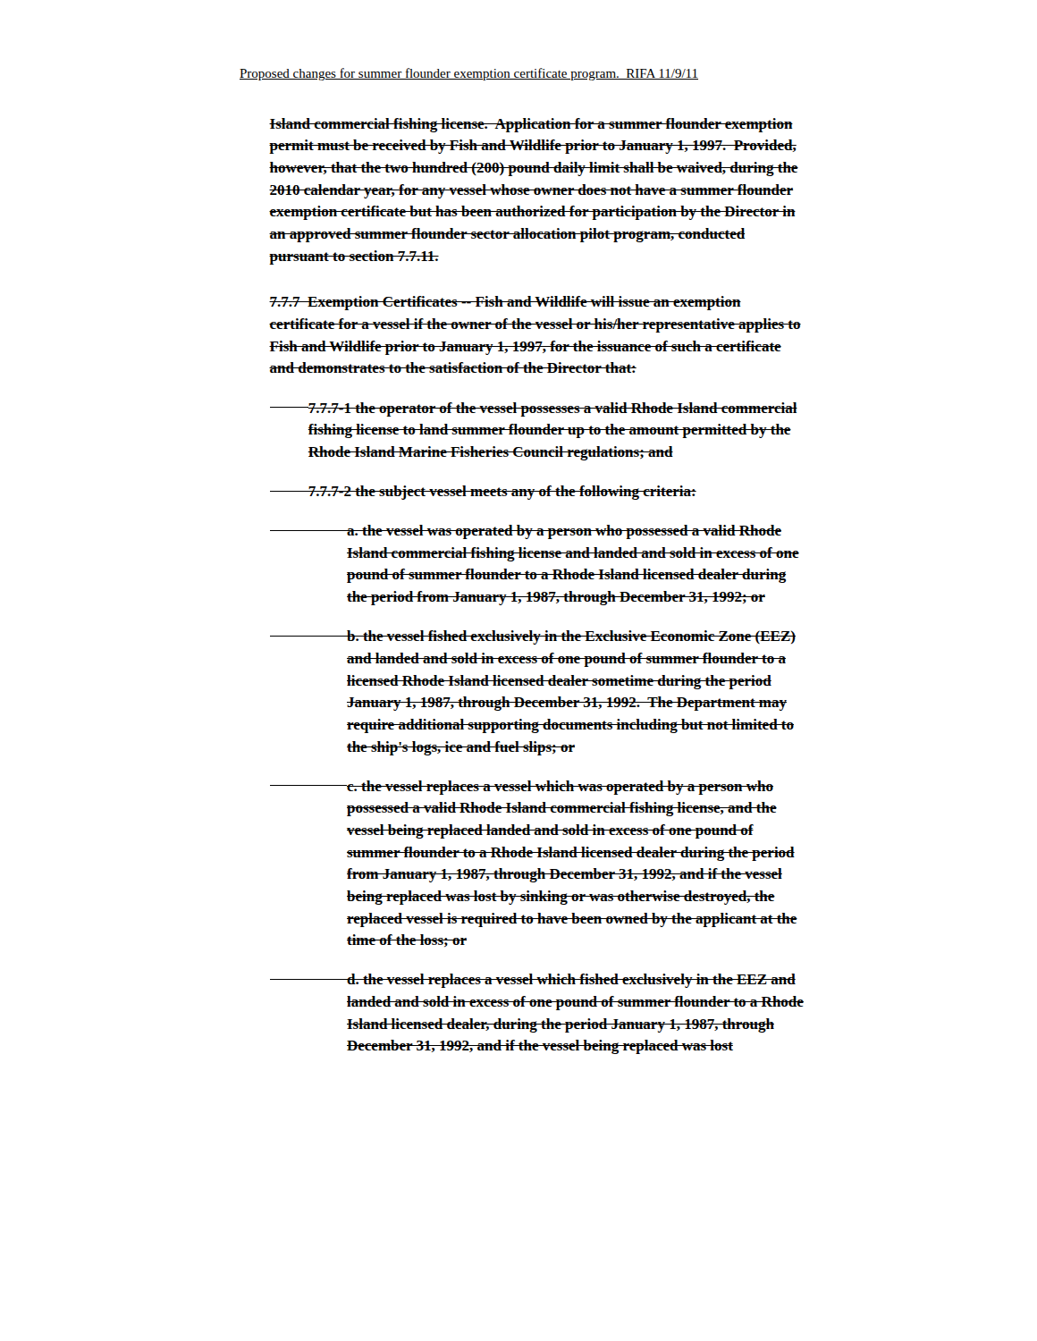Proposed changes for summer flounder exemption certificate program. RIFA 11/9/11
Island commercial fishing license. Application for a summer flounder exemption permit must be received by Fish and Wildlife prior to January 1, 1997. Provided, however, that the two hundred (200) pound daily limit shall be waived, during the 2010 calendar year, for any vessel whose owner does not have a summer flounder exemption certificate but has been authorized for participation by the Director in an approved summer flounder sector allocation pilot program, conducted pursuant to section 7.7.11.
7.7.7 Exemption Certificates -- Fish and Wildlife will issue an exemption certificate for a vessel if the owner of the vessel or his/her representative applies to Fish and Wildlife prior to January 1, 1997, for the issuance of such a certificate and demonstrates to the satisfaction of the Director that:
7.7.7-1 the operator of the vessel possesses a valid Rhode Island commercial fishing license to land summer flounder up to the amount permitted by the Rhode Island Marine Fisheries Council regulations; and
7.7.7-2 the subject vessel meets any of the following criteria:
a. the vessel was operated by a person who possessed a valid Rhode Island commercial fishing license and landed and sold in excess of one pound of summer flounder to a Rhode Island licensed dealer during the period from January 1, 1987, through December 31, 1992; or
b. the vessel fished exclusively in the Exclusive Economic Zone (EEZ) and landed and sold in excess of one pound of summer flounder to a licensed Rhode Island licensed dealer sometime during the period January 1, 1987, through December 31, 1992. The Department may require additional supporting documents including but not limited to the ship's logs, ice and fuel slips; or
c. the vessel replaces a vessel which was operated by a person who possessed a valid Rhode Island commercial fishing license, and the vessel being replaced landed and sold in excess of one pound of summer flounder to a Rhode Island licensed dealer during the period from January 1, 1987, through December 31, 1992, and if the vessel being replaced was lost by sinking or was otherwise destroyed, the replaced vessel is required to have been owned by the applicant at the time of the loss; or
d. the vessel replaces a vessel which fished exclusively in the EEZ and landed and sold in excess of one pound of summer flounder to a Rhode Island licensed dealer, during the period January 1, 1987, through December 31, 1992, and if the vessel being replaced was lost